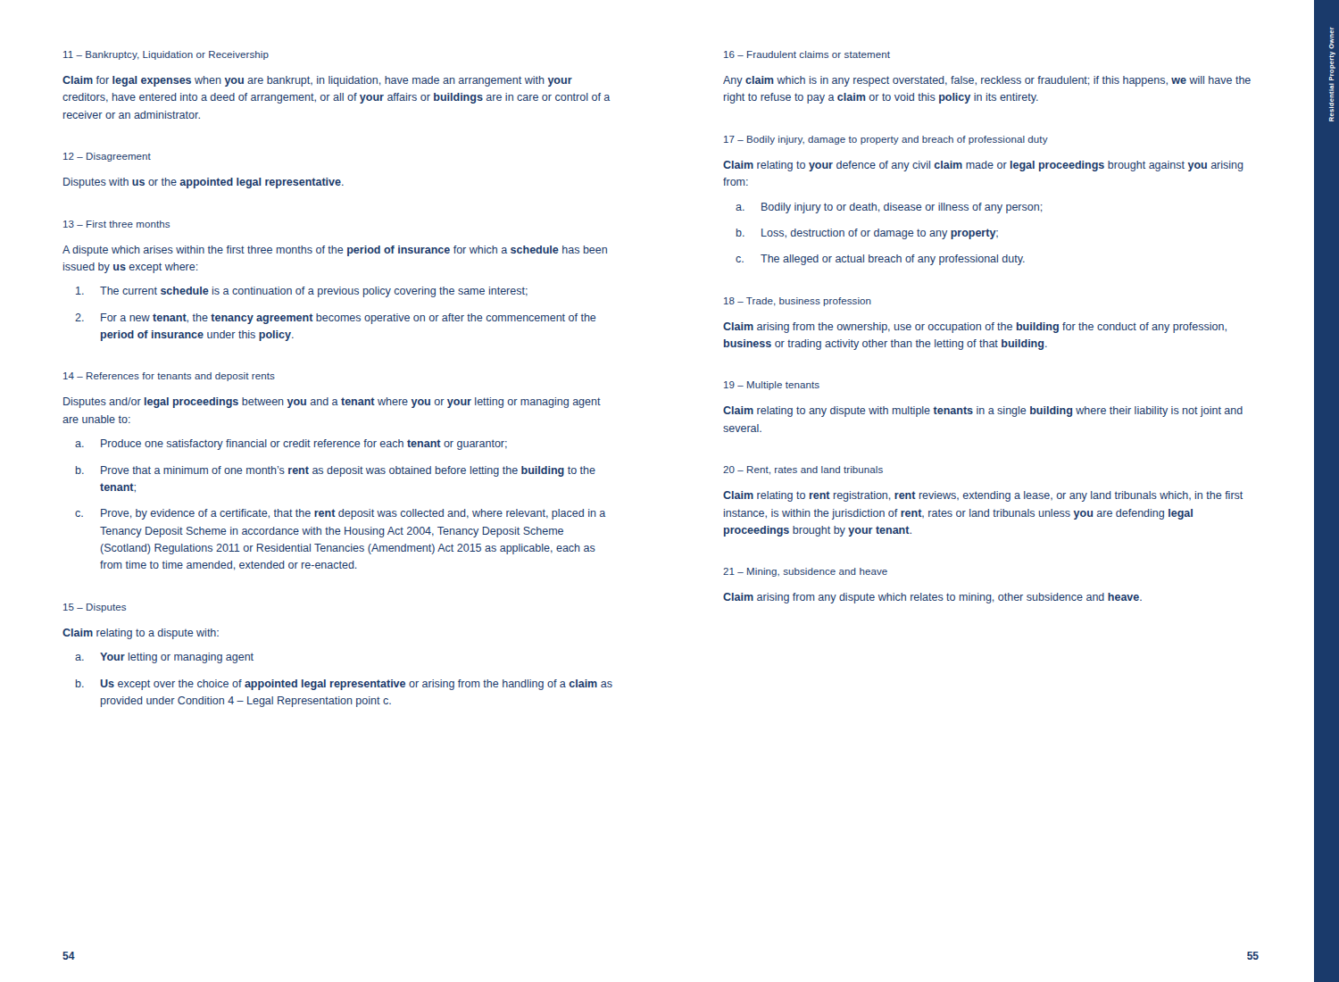11 – Bankruptcy, Liquidation or Receivership
Claim for legal expenses when you are bankrupt, in liquidation, have made an arrangement with your creditors, have entered into a deed of arrangement, or all of your affairs or buildings are in care or control of a receiver or an administrator.
12 – Disagreement
Disputes with us or the appointed legal representative.
13 – First three months
A dispute which arises within the first three months of the period of insurance for which a schedule has been issued by us except where:
The current schedule is a continuation of a previous policy covering the same interest;
For a new tenant, the tenancy agreement becomes operative on or after the commencement of the period of insurance under this policy.
14 – References for tenants and deposit rents
Disputes and/or legal proceedings between you and a tenant where you or your letting or managing agent are unable to:
Produce one satisfactory financial or credit reference for each tenant or guarantor;
Prove that a minimum of one month’s rent as deposit was obtained before letting the building to the tenant;
Prove, by evidence of a certificate, that the rent deposit was collected and, where relevant, placed in a Tenancy Deposit Scheme in accordance with the Housing Act 2004, Tenancy Deposit Scheme (Scotland) Regulations 2011 or Residential Tenancies (Amendment) Act 2015 as applicable, each as from time to time amended, extended or re-enacted.
15 – Disputes
Claim relating to a dispute with:
Your letting or managing agent
Us except over the choice of appointed legal representative or arising from the handling of a claim as provided under Condition 4 – Legal Representation point c.
54
16 – Fraudulent claims or statement
Any claim which is in any respect overstated, false, reckless or fraudulent; if this happens, we will have the right to refuse to pay a claim or to void this policy in its entirety.
17 – Bodily injury, damage to property and breach of professional duty
Claim relating to your defence of any civil claim made or legal proceedings brought against you arising from:
Bodily injury to or death, disease or illness of any person;
Loss, destruction of or damage to any property;
The alleged or actual breach of any professional duty.
18 – Trade, business profession
Claim arising from the ownership, use or occupation of the building for the conduct of any profession, business or trading activity other than the letting of that building.
19 – Multiple tenants
Claim relating to any dispute with multiple tenants in a single building where their liability is not joint and several.
20 – Rent, rates and land tribunals
Claim relating to rent registration, rent reviews, extending a lease, or any land tribunals which, in the first instance, is within the jurisdiction of rent, rates or land tribunals unless you are defending legal proceedings brought by your tenant.
21 – Mining, subsidence and heave
Claim arising from any dispute which relates to mining, other subsidence and heave.
55
Residential Property Owner